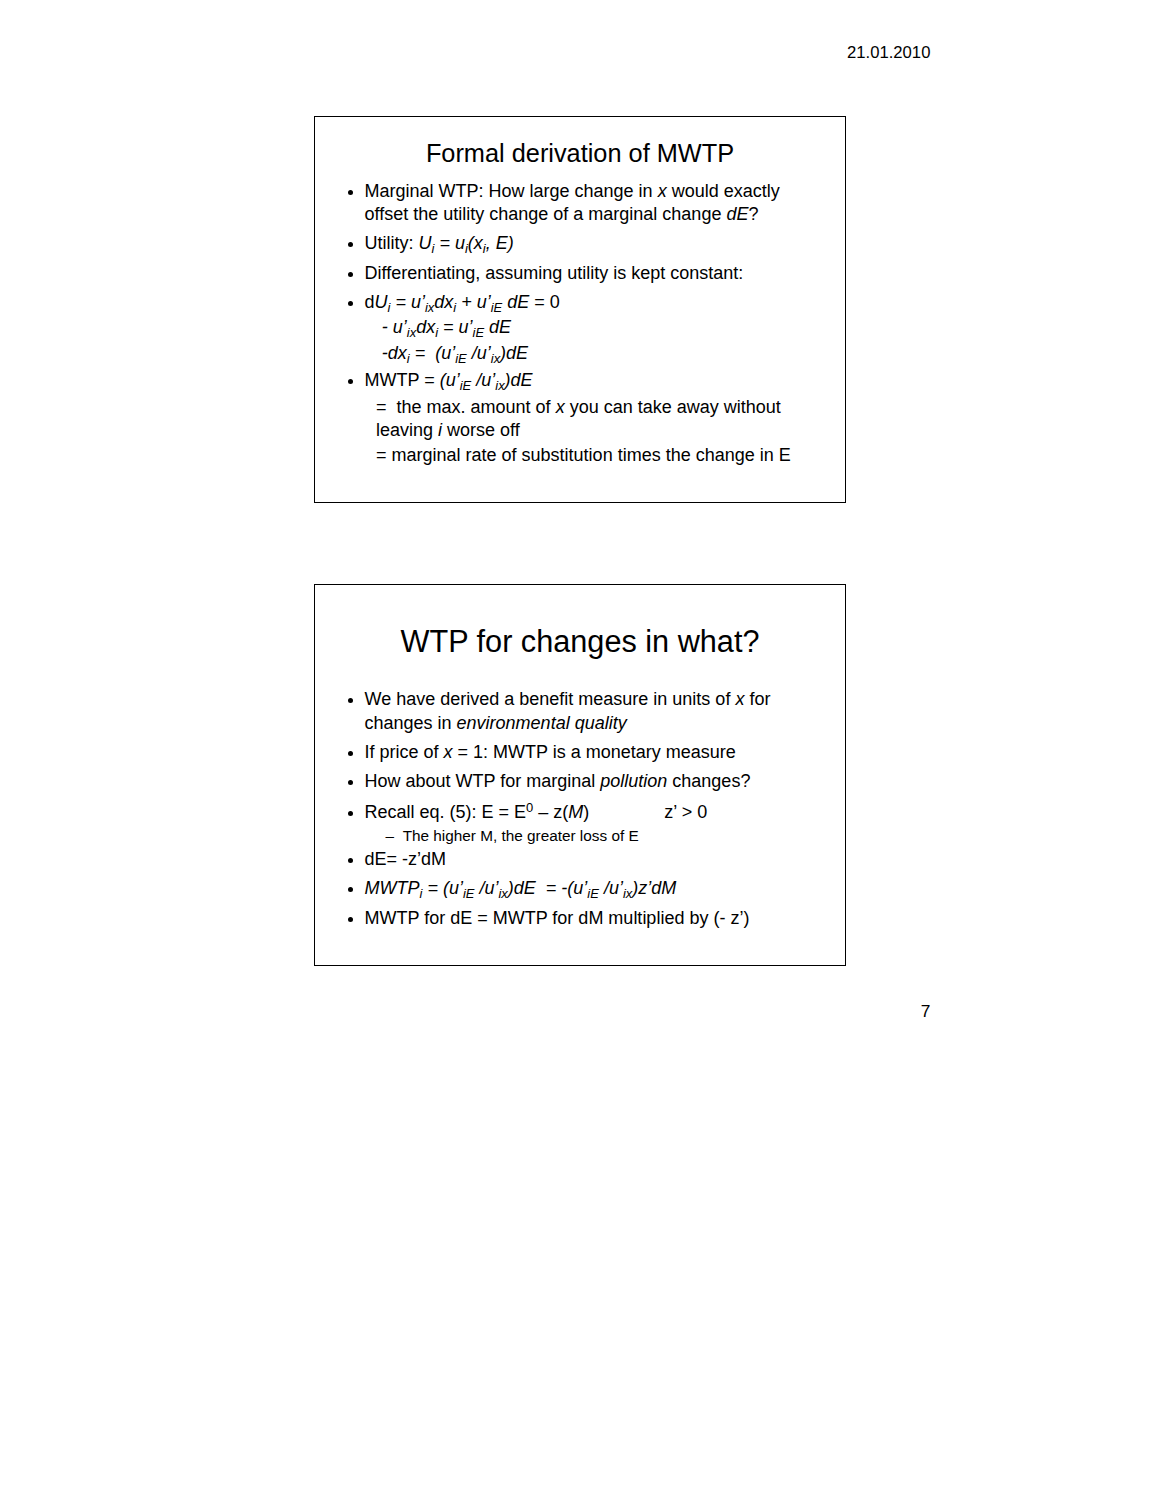21.01.2010
Formal derivation of MWTP
Marginal WTP: How large change in x would exactly offset the utility change of a marginal change dE?
Utility: Ui = ui(xi, E)
Differentiating, assuming utility is kept constant:
dUi = u’ixdxi + u’iE dE = 0 - u’ixdxi = u’iE dE -dxi = (u’iE /u’ix)dE
MWTP = (u’iE /u’ix)dE
= the max. amount of x you can take away without leaving i worse off
= marginal rate of substitution times the change in E
WTP for changes in what?
We have derived a benefit measure in units of x for changes in environmental quality
If price of x = 1: MWTP is a monetary measure
How about WTP for marginal pollution changes?
Recall eq. (5): E = E0 – z(M) z’ > 0
The higher M, the greater loss of E
dE= -z’dM
MWTPi = (u’iE /u’ix)dE = -(u’iE /u’ix)z’dM
MWTP for dE = MWTP for dM multiplied by (- z’)
7